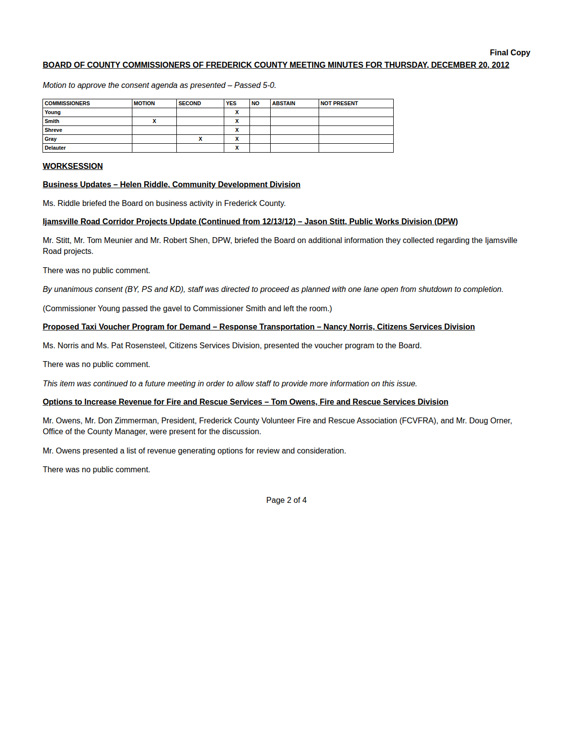Final Copy
BOARD OF COUNTY COMMISSIONERS OF FREDERICK COUNTY MEETING MINUTES FOR THURSDAY, DECEMBER 20, 2012
Motion to approve the consent agenda as presented – Passed 5-0.
| COMMISSIONERS | MOTION | SECOND | YES | NO | ABSTAIN | NOT PRESENT |
| --- | --- | --- | --- | --- | --- | --- |
| Young | | | X | | | |
| Smith | X | | X | | | |
| Shreve | | | X | | | |
| Gray | | X | X | | | |
| Delauter | | | X | | | |
WORKSESSION
Business Updates – Helen Riddle, Community Development Division
Ms. Riddle briefed the Board on business activity in Frederick County.
Ijamsville Road Corridor Projects Update (Continued from 12/13/12) – Jason Stitt, Public Works Division (DPW)
Mr. Stitt, Mr. Tom Meunier and Mr. Robert Shen, DPW, briefed the Board on additional information they collected regarding the Ijamsville Road projects.
There was no public comment.
By unanimous consent (BY, PS and KD), staff was directed to proceed as planned with one lane open from shutdown to completion.
(Commissioner Young passed the gavel to Commissioner Smith and left the room.)
Proposed Taxi Voucher Program for Demand – Response Transportation – Nancy Norris, Citizens Services Division
Ms. Norris and Ms. Pat Rosensteel, Citizens Services Division, presented the voucher program to the Board.
There was no public comment.
This item was continued to a future meeting in order to allow staff to provide more information on this issue.
Options to Increase Revenue for Fire and Rescue Services – Tom Owens, Fire and Rescue Services Division
Mr. Owens, Mr. Don Zimmerman, President, Frederick County Volunteer Fire and Rescue Association (FCVFRA), and Mr. Doug Orner, Office of the County Manager, were present for the discussion.
Mr. Owens presented a list of revenue generating options for review and consideration.
There was no public comment.
Page 2 of 4